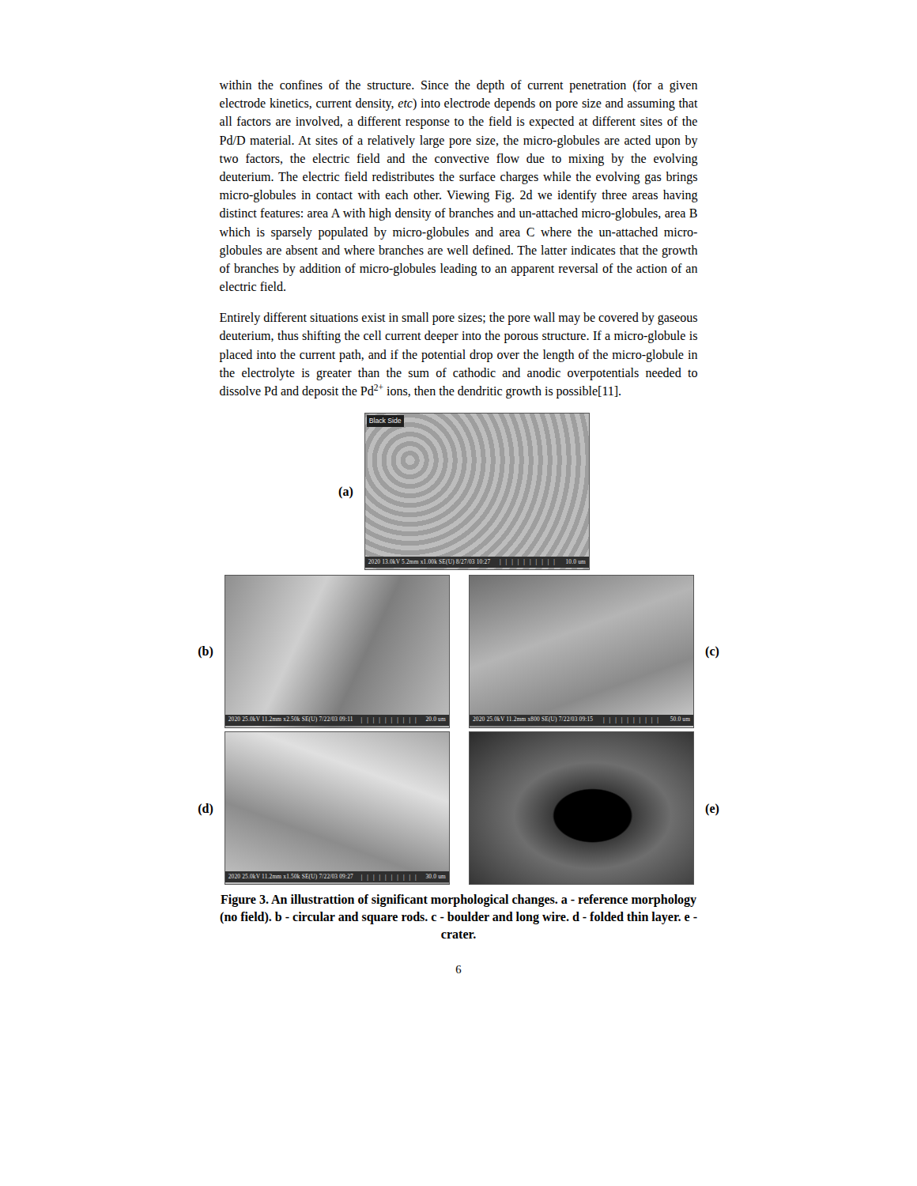within the confines of the structure. Since the depth of current penetration (for a given electrode kinetics, current density, etc) into electrode depends on pore size and assuming that all factors are involved, a different response to the field is expected at different sites of the Pd/D material. At sites of a relatively large pore size, the micro-globules are acted upon by two factors, the electric field and the convective flow due to mixing by the evolving deuterium. The electric field redistributes the surface charges while the evolving gas brings micro-globules in contact with each other. Viewing Fig. 2d we identify three areas having distinct features: area A with high density of branches and un-attached micro-globules, area B which is sparsely populated by micro-globules and area C where the un-attached micro-globules are absent and where branches are well defined. The latter indicates that the growth of branches by addition of micro-globules leading to an apparent reversal of the action of an electric field.
Entirely different situations exist in small pore sizes; the pore wall may be covered by gaseous deuterium, thus shifting the cell current deeper into the porous structure. If a micro-globule is placed into the current path, and if the potential drop over the length of the micro-globule in the electrolyte is greater than the sum of cathodic and anodic overpotentials needed to dissolve Pd and deposit the Pd2+ ions, then the dendritic growth is possible[11].
(a)
Black Side
2020 13.0kV 5.2mm x1.00k SE(U) 8/27/03 10:27 | | | | | | | | | | 10.0 um
(b)
2020 25.0kV 11.2mm x2.50k SE(U) 7/22/03 09:11 | | | | | | | | | | 20.0 um
2020 25.0kV 11.2mm x800 SE(U) 7/22/03 09:15 | | | | | | | | | | 50.0 um
(c)
(d)
2020 25.0kV 11.2mm x1.50k SE(U) 7/22/03 09:27 | | | | | | | | | | 30.0 um
(e)
Figure 3. An illustrattion of significant morphological changes. a - reference morphology (no field). b - circular and square rods. c - boulder and long wire. d - folded thin layer. e - crater.
6